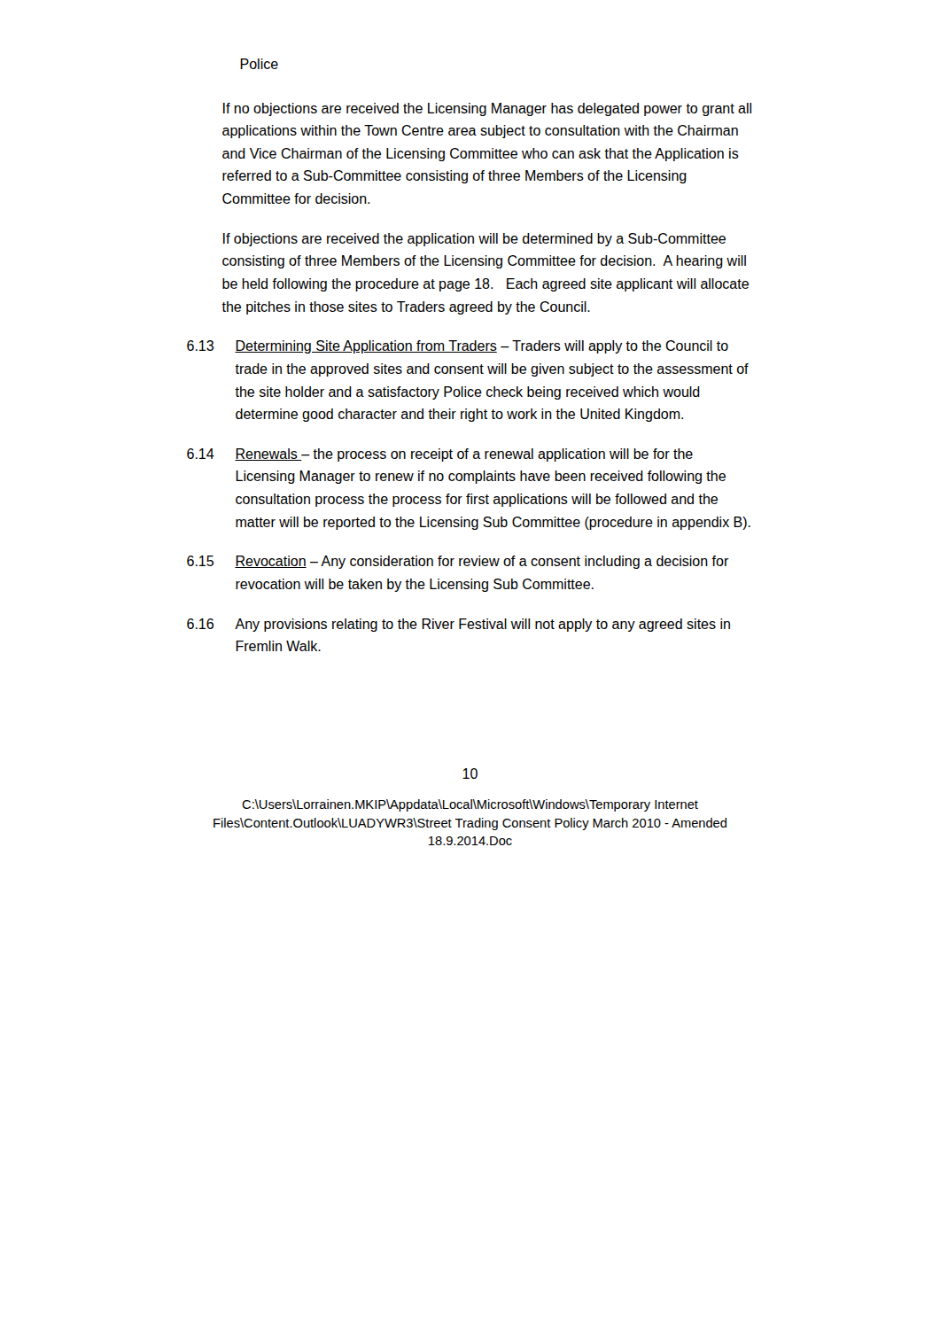Police
If no objections are received the Licensing Manager has delegated power to grant all applications within the Town Centre area subject to consultation with the Chairman and Vice Chairman of the Licensing Committee who can ask that the Application is referred to a Sub-Committee consisting of three Members of the Licensing Committee for decision.
If objections are received the application will be determined by a Sub-Committee consisting of three Members of the Licensing Committee for decision. A hearing will be held following the procedure at page 18. Each agreed site applicant will allocate the pitches in those sites to Traders agreed by the Council.
6.13
Determining Site Application from Traders – Traders will apply to the Council to trade in the approved sites and consent will be given subject to the assessment of the site holder and a satisfactory Police check being received which would determine good character and their right to work in the United Kingdom.
6.14
Renewals – the process on receipt of a renewal application will be for the Licensing Manager to renew if no complaints have been received following the consultation process the process for first applications will be followed and the matter will be reported to the Licensing Sub Committee (procedure in appendix B).
6.15
Revocation – Any consideration for review of a consent including a decision for revocation will be taken by the Licensing Sub Committee.
6.16
Any provisions relating to the River Festival will not apply to any agreed sites in Fremlin Walk.
10
C:\Users\Lorrainen.MKIP\Appdata\Local\Microsoft\Windows\Temporary Internet Files\Content.Outlook\LUADYWR3\Street Trading Consent Policy March 2010 - Amended 18.9.2014.Doc